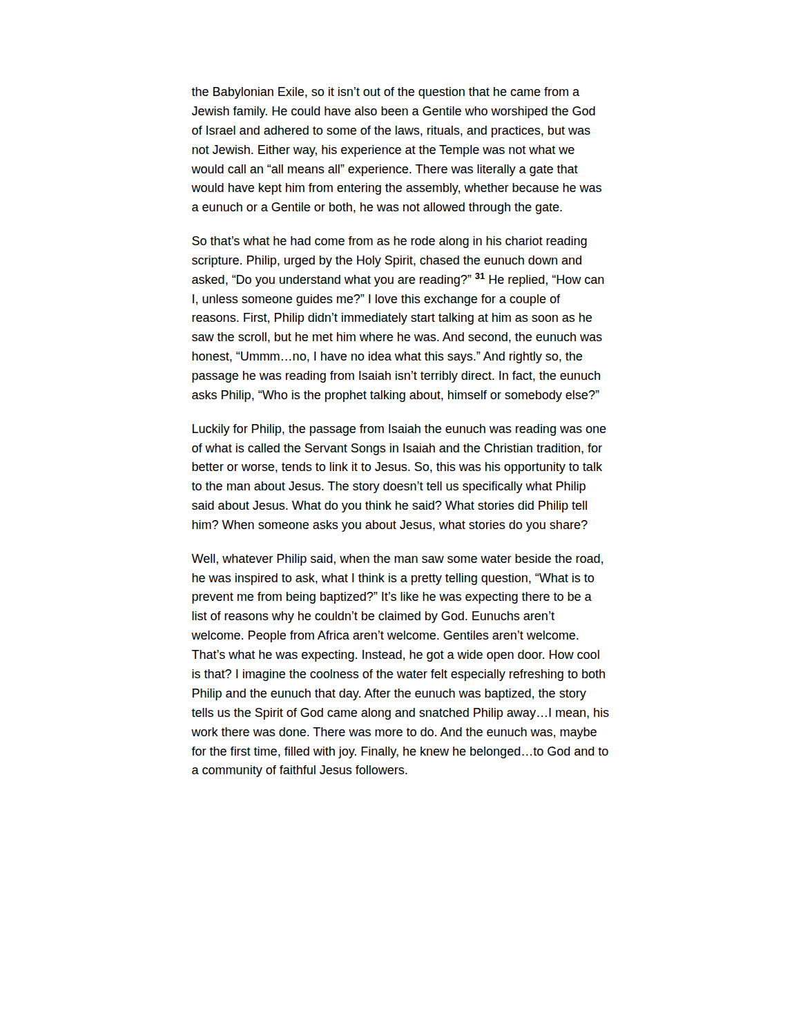the Babylonian Exile, so it isn’t out of the question that he came from a Jewish family. He could have also been a Gentile who worshiped the God of Israel and adhered to some of the laws, rituals, and practices, but was not Jewish. Either way, his experience at the Temple was not what we would call an “all means all” experience. There was literally a gate that would have kept him from entering the assembly, whether because he was a eunuch or a Gentile or both, he was not allowed through the gate.
So that’s what he had come from as he rode along in his chariot reading scripture. Philip, urged by the Holy Spirit, chased the eunuch down and asked, “Do you understand what you are reading?” 31 He replied, “How can I, unless someone guides me?” I love this exchange for a couple of reasons. First, Philip didn’t immediately start talking at him as soon as he saw the scroll, but he met him where he was. And second, the eunuch was honest, “Ummm…no, I have no idea what this says.” And rightly so, the passage he was reading from Isaiah isn’t terribly direct. In fact, the eunuch asks Philip, “Who is the prophet talking about, himself or somebody else?”
Luckily for Philip, the passage from Isaiah the eunuch was reading was one of what is called the Servant Songs in Isaiah and the Christian tradition, for better or worse, tends to link it to Jesus. So, this was his opportunity to talk to the man about Jesus. The story doesn’t tell us specifically what Philip said about Jesus. What do you think he said? What stories did Philip tell him? When someone asks you about Jesus, what stories do you share?
Well, whatever Philip said, when the man saw some water beside the road, he was inspired to ask, what I think is a pretty telling question, “What is to prevent me from being baptized?” It’s like he was expecting there to be a list of reasons why he couldn’t be claimed by God. Eunuchs aren’t welcome. People from Africa aren’t welcome. Gentiles aren’t welcome. That’s what he was expecting. Instead, he got a wide open door. How cool is that? I imagine the coolness of the water felt especially refreshing to both Philip and the eunuch that day. After the eunuch was baptized, the story tells us the Spirit of God came along and snatched Philip away…I mean, his work there was done. There was more to do. And the eunuch was, maybe for the first time, filled with joy. Finally, he knew he belonged…to God and to a community of faithful Jesus followers.